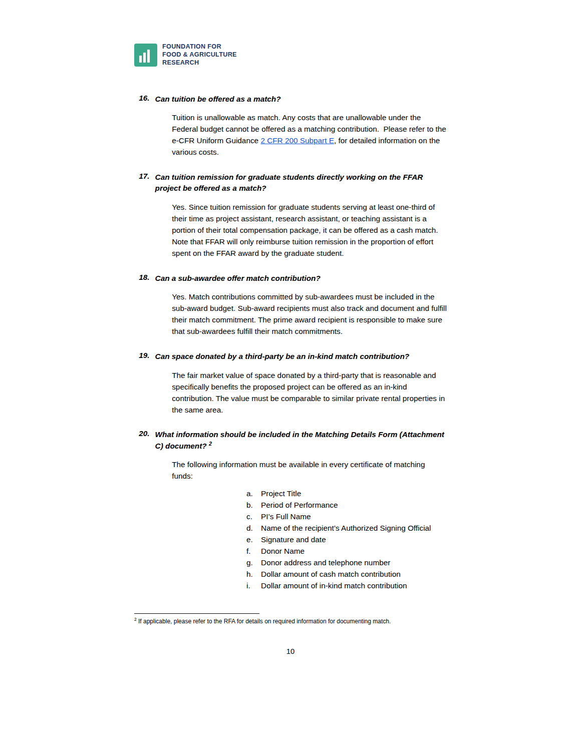FOUNDATION FOR
FOOD & AGRICULTURE
RESEARCH
Can tuition be offered as a match?
Tuition is unallowable as match. Any costs that are unallowable under the Federal budget cannot be offered as a matching contribution. Please refer to the e-CFR Uniform Guidance 2 CFR 200 Subpart E, for detailed information on the various costs.
Can tuition remission for graduate students directly working on the FFAR project be offered as a match?
Yes. Since tuition remission for graduate students serving at least one-third of their time as project assistant, research assistant, or teaching assistant is a portion of their total compensation package, it can be offered as a cash match. Note that FFAR will only reimburse tuition remission in the proportion of effort spent on the FFAR award by the graduate student.
Can a sub-awardee offer match contribution?
Yes. Match contributions committed by sub-awardees must be included in the sub-award budget. Sub-award recipients must also track and document and fulfill their match commitment. The prime award recipient is responsible to make sure that sub-awardees fulfill their match commitments.
Can space donated by a third-party be an in-kind match contribution?
The fair market value of space donated by a third-party that is reasonable and specifically benefits the proposed project can be offered as an in-kind contribution. The value must be comparable to similar private rental properties in the same area.
What information should be included in the Matching Details Form (Attachment C) document? 2
The following information must be available in every certificate of matching funds:
Project Title
Period of Performance
PI’s Full Name
Name of the recipient’s Authorized Signing Official
Signature and date
Donor Name
Donor address and telephone number
Dollar amount of cash match contribution
Dollar amount of in-kind match contribution
2 If applicable, please refer to the RFA for details on required information for documenting match.
10